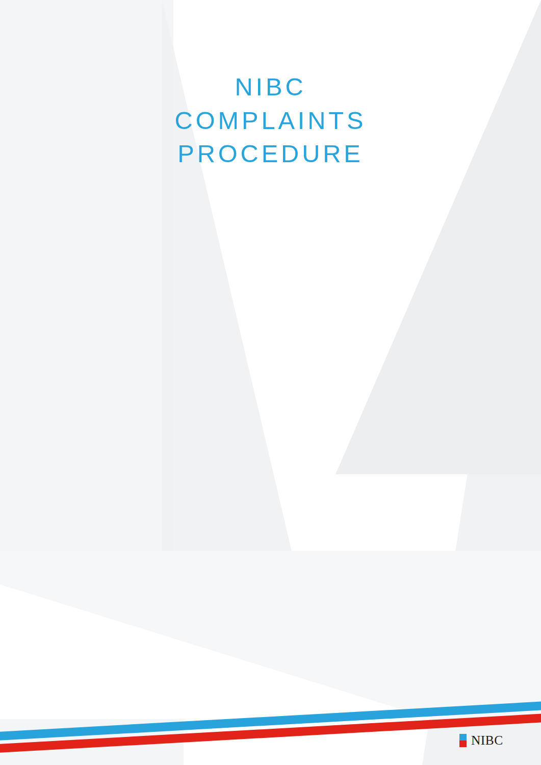NIBC COMPLAINTS PROCEDURE
NIBC